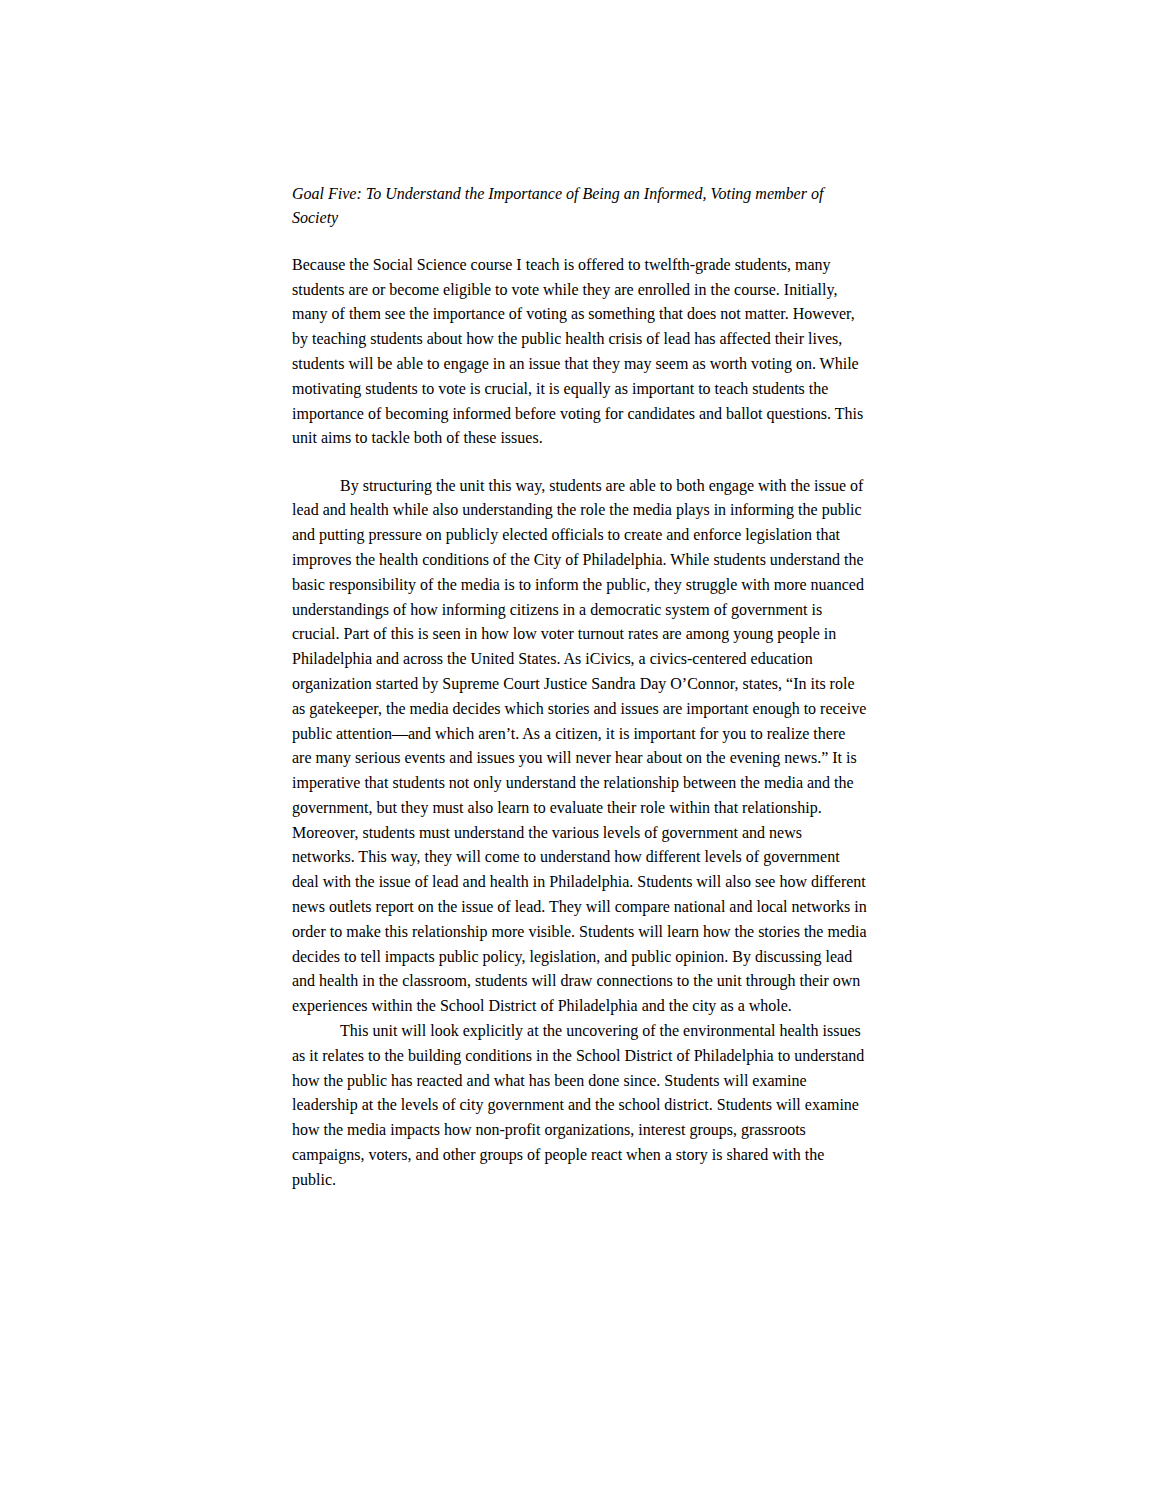Goal Five: To Understand the Importance of Being an Informed, Voting member of Society
Because the Social Science course I teach is offered to twelfth-grade students, many students are or become eligible to vote while they are enrolled in the course. Initially, many of them see the importance of voting as something that does not matter. However, by teaching students about how the public health crisis of lead has affected their lives, students will be able to engage in an issue that they may seem as worth voting on. While motivating students to vote is crucial, it is equally as important to teach students the importance of becoming informed before voting for candidates and ballot questions. This unit aims to tackle both of these issues.
By structuring the unit this way, students are able to both engage with the issue of lead and health while also understanding the role the media plays in informing the public and putting pressure on publicly elected officials to create and enforce legislation that improves the health conditions of the City of Philadelphia. While students understand the basic responsibility of the media is to inform the public, they struggle with more nuanced understandings of how informing citizens in a democratic system of government is crucial. Part of this is seen in how low voter turnout rates are among young people in Philadelphia and across the United States. As iCivics, a civics-centered education organization started by Supreme Court Justice Sandra Day O’Connor, states, “In its role as gatekeeper, the media decides which stories and issues are important enough to receive public attention—and which aren’t. As a citizen, it is important for you to realize there are many serious events and issues you will never hear about on the evening news.” It is imperative that students not only understand the relationship between the media and the government, but they must also learn to evaluate their role within that relationship. Moreover, students must understand the various levels of government and news networks. This way, they will come to understand how different levels of government deal with the issue of lead and health in Philadelphia. Students will also see how different news outlets report on the issue of lead. They will compare national and local networks in order to make this relationship more visible. Students will learn how the stories the media decides to tell impacts public policy, legislation, and public opinion. By discussing lead and health in the classroom, students will draw connections to the unit through their own experiences within the School District of Philadelphia and the city as a whole.
This unit will look explicitly at the uncovering of the environmental health issues as it relates to the building conditions in the School District of Philadelphia to understand how the public has reacted and what has been done since. Students will examine leadership at the levels of city government and the school district. Students will examine how the media impacts how non-profit organizations, interest groups, grassroots campaigns, voters, and other groups of people react when a story is shared with the public.